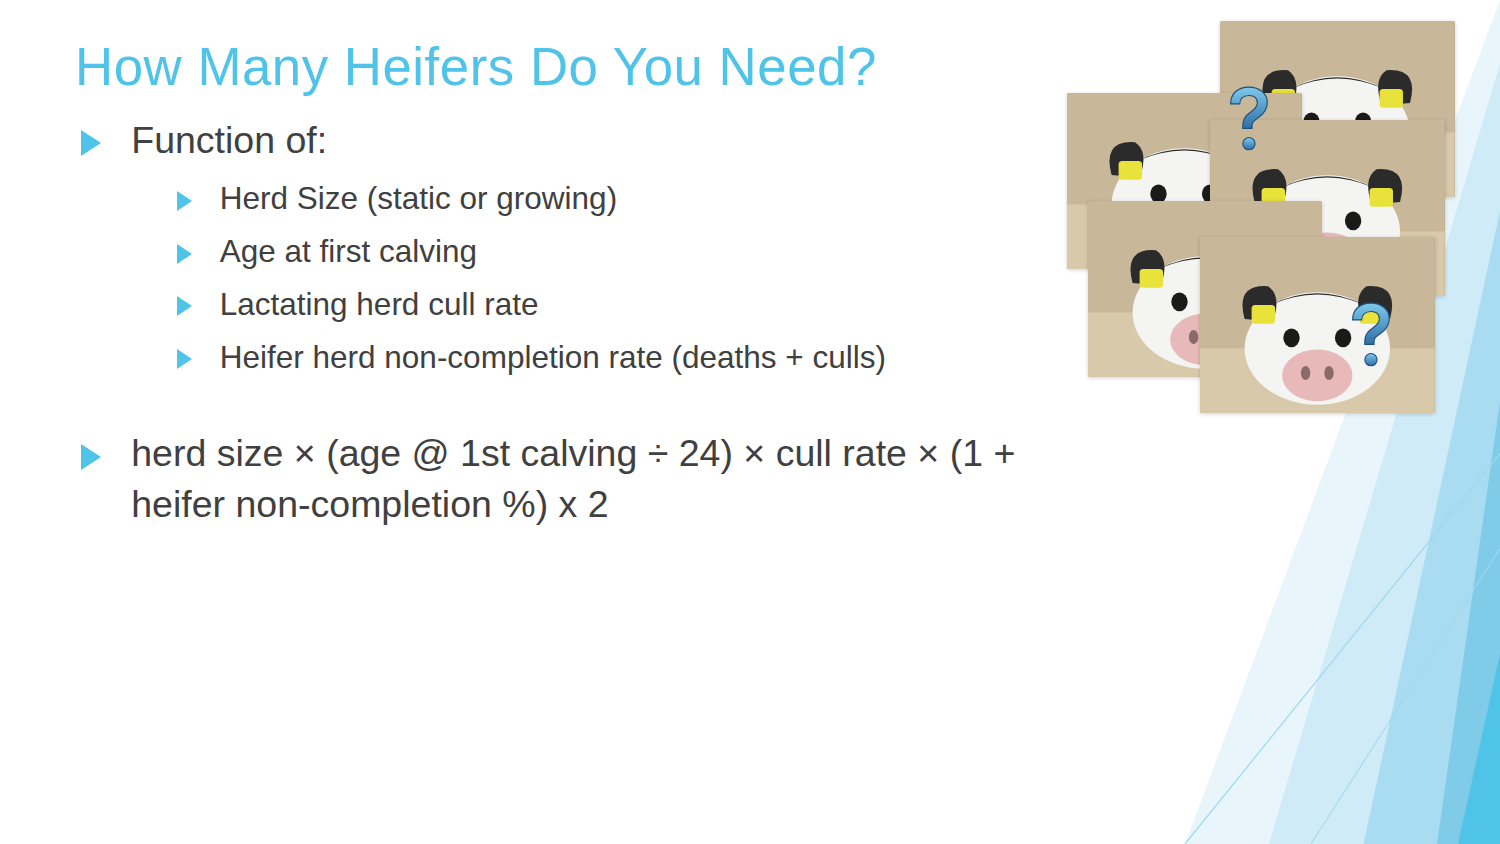How Many Heifers Do You Need?
Function of:
Herd Size (static or growing)
Age at first calving
Lactating herd cull rate
Heifer herd non-completion rate (deaths + culls)
herd size × (age @ 1st calving ÷ 24) × cull rate × (1 + heifer non-completion %) x 2